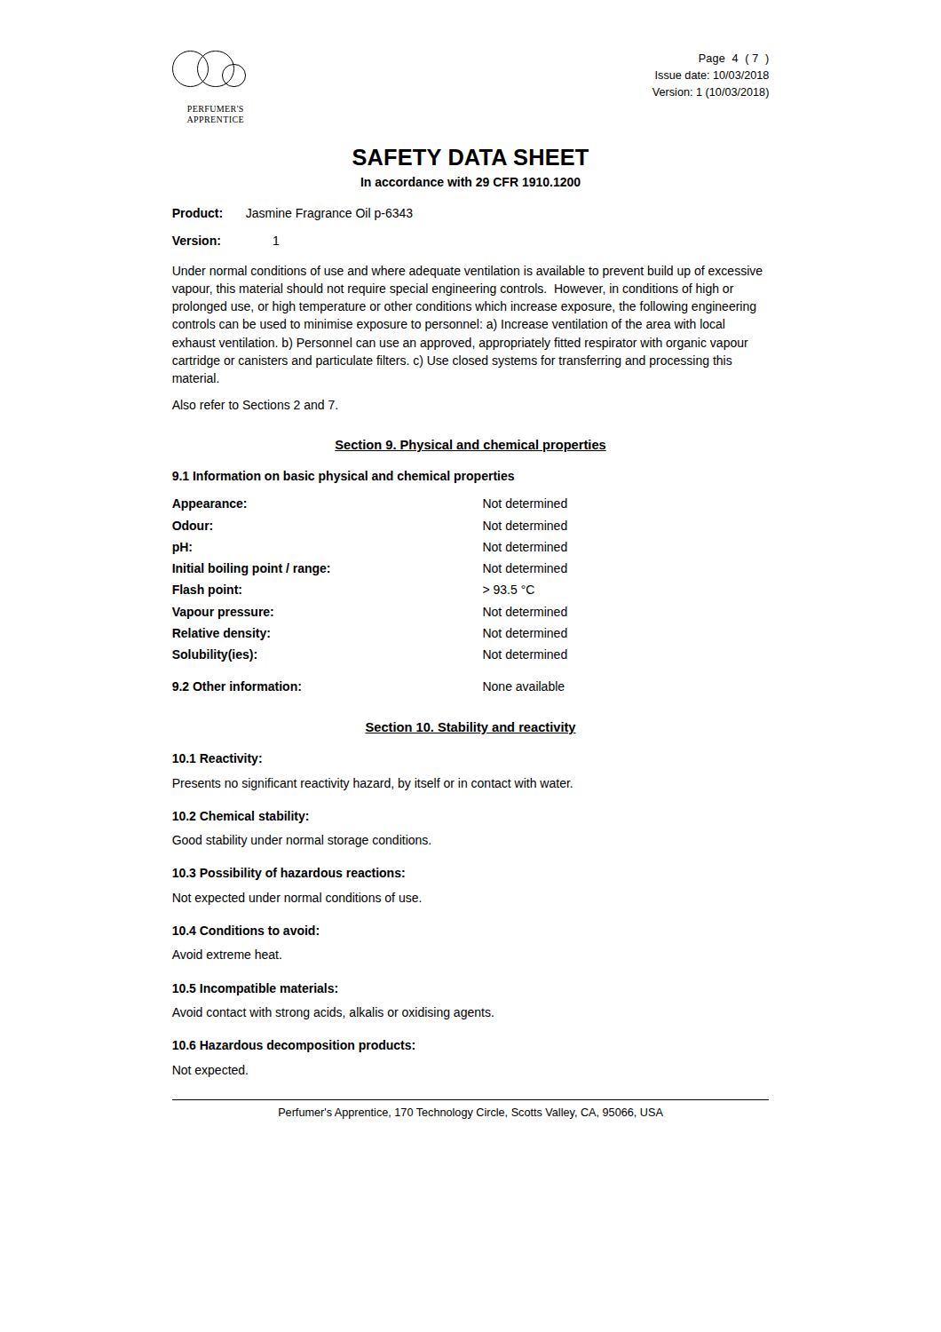PERFUMER'S
APPRENTICE
Page 4 ( 7 )
Issue date: 10/03/2018
Version: 1 (10/03/2018)
SAFETY DATA SHEET
In accordance with 29 CFR 1910.1200
Product: Jasmine Fragrance Oil p-6343
Version: 1
Under normal conditions of use and where adequate ventilation is available to prevent build up of excessive vapour, this material should not require special engineering controls. However, in conditions of high or prolonged use, or high temperature or other conditions which increase exposure, the following engineering controls can be used to minimise exposure to personnel: a) Increase ventilation of the area with local exhaust ventilation. b) Personnel can use an approved, appropriately fitted respirator with organic vapour cartridge or canisters and particulate filters. c) Use closed systems for transferring and processing this material.
Also refer to Sections 2 and 7.
Section 9. Physical and chemical properties
9.1 Information on basic physical and chemical properties
| Appearance: | Not determined |
| Odour: | Not determined |
| pH: | Not determined |
| Initial boiling point / range: | Not determined |
| Flash point: | > 93.5 °C |
| Vapour pressure: | Not determined |
| Relative density: | Not determined |
| Solubility(ies): | Not determined |
| 9.2 Other information: | None available |
Section 10. Stability and reactivity
10.1 Reactivity:
Presents no significant reactivity hazard, by itself or in contact with water.
10.2 Chemical stability:
Good stability under normal storage conditions.
10.3 Possibility of hazardous reactions:
Not expected under normal conditions of use.
10.4 Conditions to avoid:
Avoid extreme heat.
10.5 Incompatible materials:
Avoid contact with strong acids, alkalis or oxidising agents.
10.6 Hazardous decomposition products:
Not expected.
Perfumer's Apprentice, 170 Technology Circle, Scotts Valley, CA, 95066, USA